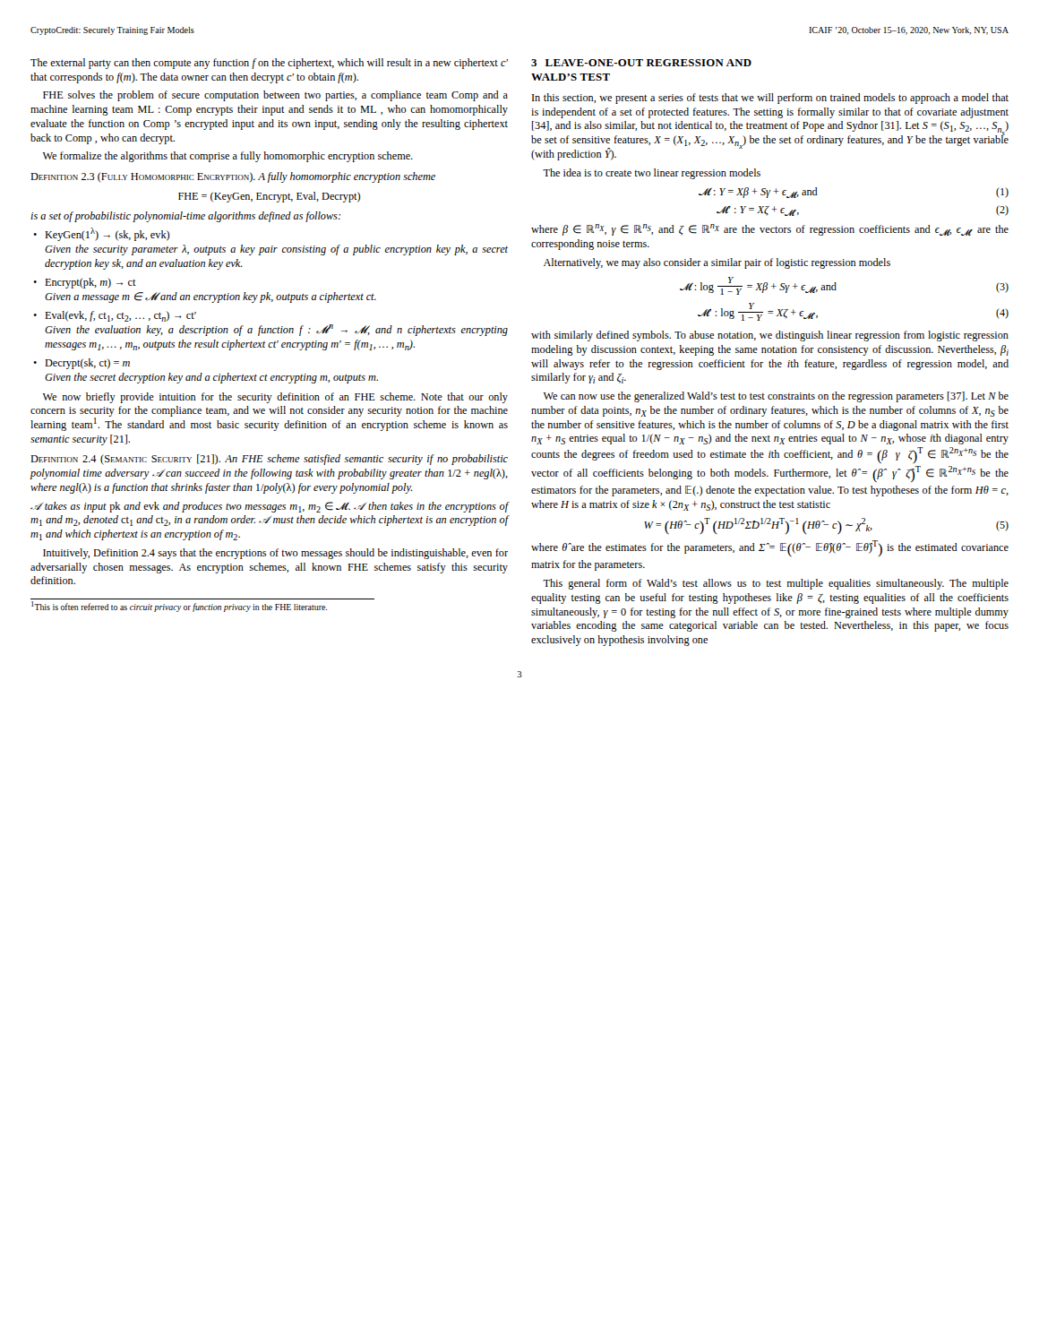CryptoCredit: Securely Training Fair Models
ICAIF ’20, October 15–16, 2020, New York, NY, USA
The external party can then compute any function f on the ciphertext, which will result in a new ciphertext c′ that corresponds to f(m). The data owner can then decrypt c′ to obtain f(m).
FHE solves the problem of secure computation between two parties, a compliance team Comp and a machine learning team ML : Comp encrypts their input and sends it to ML , who can homomorphically evaluate the function on Comp ’s encrypted input and its own input, sending only the resulting ciphertext back to Comp , who can decrypt.
We formalize the algorithms that comprise a fully homomorphic encryption scheme.
Definition 2.3 (Fully Homomorphic Encryption). A fully homomorphic encryption scheme
FHE = (KeyGen, Encrypt, Eval, Decrypt)
is a set of probabilistic polynomial-time algorithms defined as follows:
KeyGen(1λ) → (sk, pk, evk) Given the security parameter λ, outputs a key pair consisting of a public encryption key pk, a secret decryption key sk, and an evaluation key evk.
Encrypt(pk, m) → ct Given a message m ∈ 𝓜 and an encryption key pk, outputs a ciphertext ct.
Eval(evk, f, ct1, ct2, … , ctn) → ct′ Given the evaluation key, a description of a function f : 𝓜n → 𝓜, and n ciphertexts encrypting messages m1, … , mn, outputs the result ciphertext ct′ encrypting m′ = f(m1, … , mn).
Decrypt(sk, ct) = m Given the secret decryption key and a ciphertext ct encrypting m, outputs m.
We now briefly provide intuition for the security definition of an FHE scheme. Note that our only concern is security for the compliance team, and we will not consider any security notion for the machine learning team1. The standard and most basic security definition of an encryption scheme is known as semantic security [21].
Definition 2.4 (Semantic Security [21]). An FHE scheme satisfied semantic security if no probabilistic polynomial time adversary 𝒜 can succeed in the following task with probability greater than 1/2 + negl(λ), where negl(λ) is a function that shrinks faster than 1/poly(λ) for every polynomial poly.
𝒜 takes as input pk and evk and produces two messages m1, m2 ∈ 𝓜. 𝒜 then takes in the encryptions of m1 and m2, denoted ct1 and ct2, in a random order. 𝒜 must then decide which ciphertext is an encryption of m1 and which ciphertext is an encryption of m2.
Intuitively, Definition 2.4 says that the encryptions of two messages should be indistinguishable, even for adversarially chosen messages. As encryption schemes, all known FHE schemes satisfy this security definition.
1This is often referred to as circuit privacy or function privacy in the FHE literature.
3 LEAVE-ONE-OUT REGRESSION AND
WALD’S TEST
In this section, we present a series of tests that we will perform on trained models to approach a model that is independent of a set of protected features. The setting is formally similar to that of covariate adjustment [34], and is also similar, but not identical to, the treatment of Pope and Sydnor [31]. Let S = (S1, S2, …, Sns) be set of sensitive features, X = (X1, X2, …, Xnx) be the set of ordinary features, and Y be the target variable (with prediction Ŷ).
The idea is to create two linear regression models
𝓜 : Y = Xβ + Sγ + ϵ𝓜, and
(1)
𝓜′ : Y = Xζ + ϵ𝓜′,
(2)
where β ∈ ℝnX, γ ∈ ℝnS, and ζ ∈ ℝnX are the vectors of regression coefficients and ϵ𝓜, ϵ𝓜′ are the corresponding noise terms.
Alternatively, we may also consider a similar pair of logistic regression models
𝓜 : log Y 1 − Y = Xβ + Sγ + ϵ𝓜, and
(3)
𝓜′ : log Y 1 − Y = Xζ + ϵ𝓜′,
(4)
with similarly defined symbols. To abuse notation, we distinguish linear regression from logistic regression modeling by discussion context, keeping the same notation for consistency of discussion. Nevertheless, βi will always refer to the regression coefficient for the ith feature, regardless of regression model, and similarly for γi and ζi.
We can now use the generalized Wald’s test to test constraints on the regression parameters [37]. Let N be number of data points, nX be the number of ordinary features, which is the number of columns of X, nS be the number of sensitive features, which is the number of columns of S, D be a diagonal matrix with the first nX + nS entries equal to 1/(N − nX − nS) and the next nX entries equal to N − nX, whose ith diagonal entry counts the degrees of freedom used to estimate the ith coefficient, and θ = (β γ ζ)T ∈ ℝ2nX+nS be the vector of all coefficients belonging to both models. Furthermore, let θ̂ = (β̂ γ̂ ζ̂)T ∈ ℝ2nX+nS be the estimators for the parameters, and 𝔼(.) denote the expectation value. To test hypotheses of the form Hθ = c, where H is a matrix of size k × (2nX + nS), construct the test statistic
W = (Hθ̂ − c)T (HD1/2Σ̂D1/2HT)−1 (Hθ̂ − c) ∼ χ2k,
(5)
where θ̂ are the estimates for the parameters, and Σ̂ = 𝔼((θ̂ − 𝔼θ̂)(θ̂ − 𝔼θ̂)T) is the estimated covariance matrix for the parameters.
This general form of Wald’s test allows us to test multiple equalities simultaneously. The multiple equality testing can be useful for testing hypotheses like β = ζ, testing equalities of all the coefficients simultaneously, γ = 0 for testing for the null effect of S, or more fine-grained tests where multiple dummy variables encoding the same categorical variable can be tested. Nevertheless, in this paper, we focus exclusively on hypothesis involving one
3